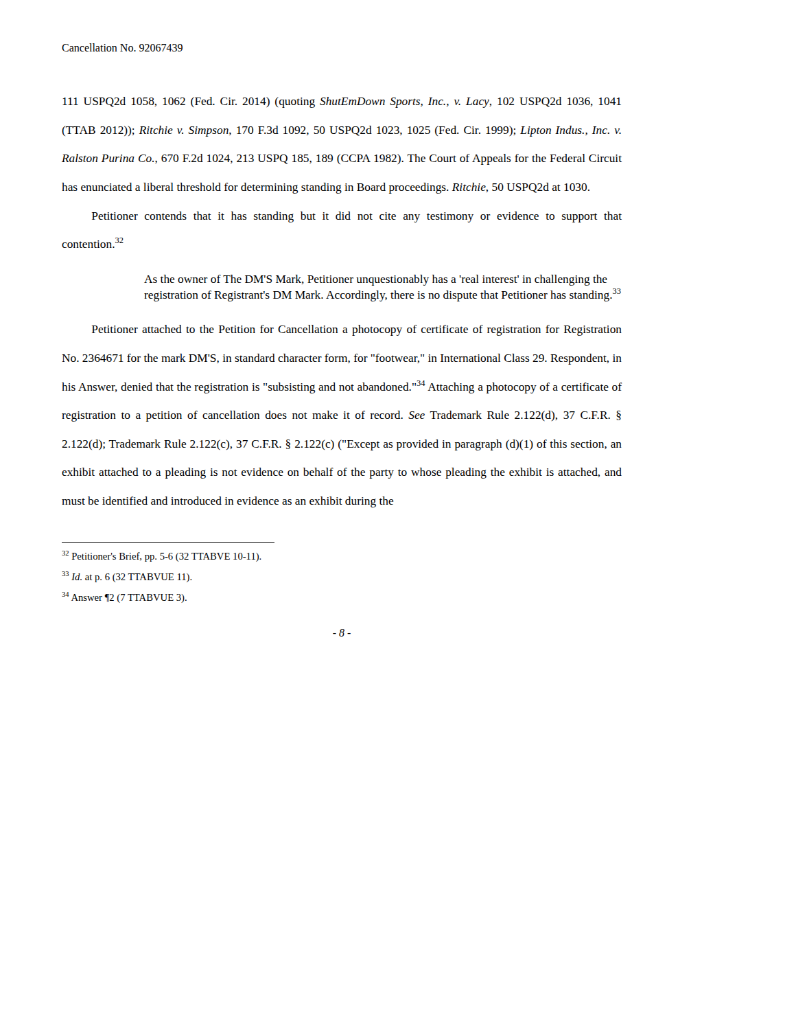Cancellation No. 92067439
111 USPQ2d 1058, 1062 (Fed. Cir. 2014) (quoting ShutEmDown Sports, Inc., v. Lacy, 102 USPQ2d 1036, 1041 (TTAB 2012)); Ritchie v. Simpson, 170 F.3d 1092, 50 USPQ2d 1023, 1025 (Fed. Cir. 1999); Lipton Indus., Inc. v. Ralston Purina Co., 670 F.2d 1024, 213 USPQ 185, 189 (CCPA 1982). The Court of Appeals for the Federal Circuit has enunciated a liberal threshold for determining standing in Board proceedings. Ritchie, 50 USPQ2d at 1030.
Petitioner contends that it has standing but it did not cite any testimony or evidence to support that contention.32
As the owner of The DM'S Mark, Petitioner unquestionably has a 'real interest' in challenging the registration of Registrant's DM Mark. Accordingly, there is no dispute that Petitioner has standing.33
Petitioner attached to the Petition for Cancellation a photocopy of certificate of registration for Registration No. 2364671 for the mark DM'S, in standard character form, for "footwear," in International Class 29. Respondent, in his Answer, denied that the registration is "subsisting and not abandoned."34 Attaching a photocopy of a certificate of registration to a petition of cancellation does not make it of record. See Trademark Rule 2.122(d), 37 C.F.R. § 2.122(d); Trademark Rule 2.122(c), 37 C.F.R. § 2.122(c) ("Except as provided in paragraph (d)(1) of this section, an exhibit attached to a pleading is not evidence on behalf of the party to whose pleading the exhibit is attached, and must be identified and introduced in evidence as an exhibit during the
32 Petitioner's Brief, pp. 5-6 (32 TTABVE 10-11).
33 Id. at p. 6 (32 TTABVUE 11).
34 Answer ¶2 (7 TTABVUE 3).
- 8 -